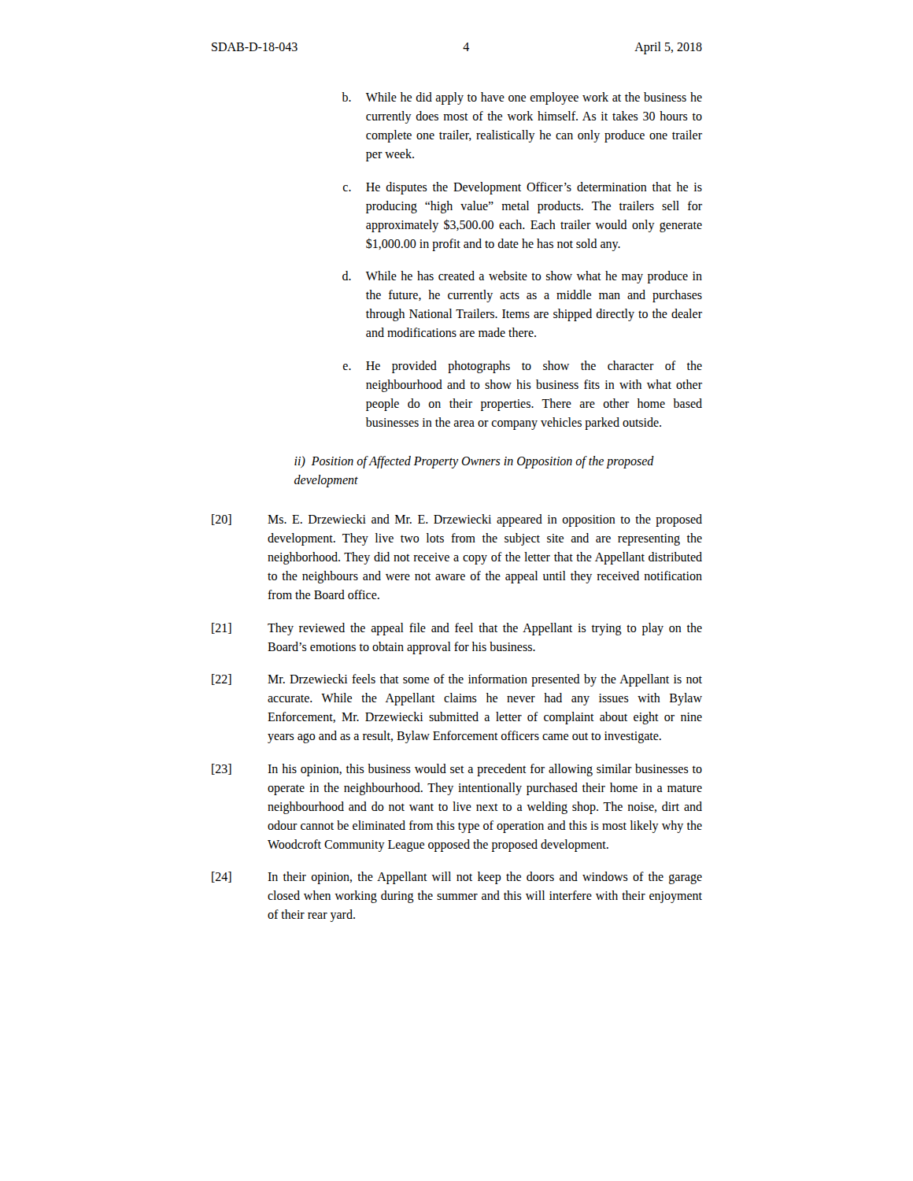SDAB-D-18-043
4
April 5, 2018
While he did apply to have one employee work at the business he currently does most of the work himself. As it takes 30 hours to complete one trailer, realistically he can only produce one trailer per week.
He disputes the Development Officer’s determination that he is producing “high value” metal products. The trailers sell for approximately $3,500.00 each. Each trailer would only generate $1,000.00 in profit and to date he has not sold any.
While he has created a website to show what he may produce in the future, he currently acts as a middle man and purchases through National Trailers. Items are shipped directly to the dealer and modifications are made there.
He provided photographs to show the character of the neighbourhood and to show his business fits in with what other people do on their properties. There are other home based businesses in the area or company vehicles parked outside.
ii) Position of Affected Property Owners in Opposition of the proposed development
[20]
Ms. E. Drzewiecki and Mr. E. Drzewiecki appeared in opposition to the proposed development. They live two lots from the subject site and are representing the neighborhood. They did not receive a copy of the letter that the Appellant distributed to the neighbours and were not aware of the appeal until they received notification from the Board office.
[21]
They reviewed the appeal file and feel that the Appellant is trying to play on the Board’s emotions to obtain approval for his business.
[22]
Mr. Drzewiecki feels that some of the information presented by the Appellant is not accurate. While the Appellant claims he never had any issues with Bylaw Enforcement, Mr. Drzewiecki submitted a letter of complaint about eight or nine years ago and as a result, Bylaw Enforcement officers came out to investigate.
[23]
In his opinion, this business would set a precedent for allowing similar businesses to operate in the neighbourhood. They intentionally purchased their home in a mature neighbourhood and do not want to live next to a welding shop. The noise, dirt and odour cannot be eliminated from this type of operation and this is most likely why the Woodcroft Community League opposed the proposed development.
[24]
In their opinion, the Appellant will not keep the doors and windows of the garage closed when working during the summer and this will interfere with their enjoyment of their rear yard.